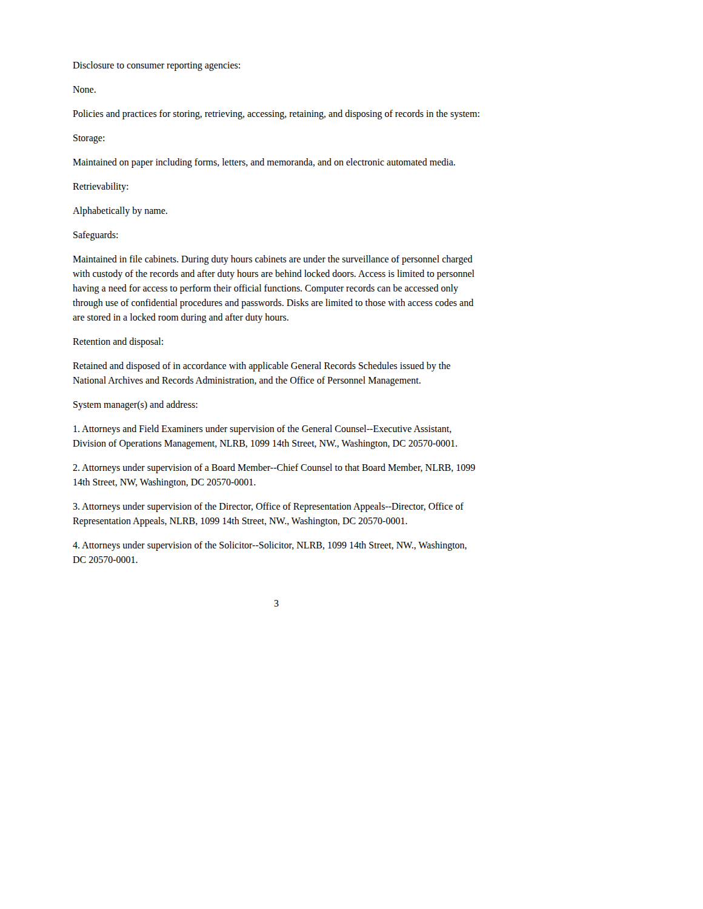Disclosure to consumer reporting agencies:
None.
Policies and practices for storing, retrieving, accessing, retaining, and disposing of records in the system:
Storage:
Maintained on paper including forms, letters, and memoranda, and on electronic automated media.
Retrievability:
Alphabetically by name.
Safeguards:
Maintained in file cabinets. During duty hours cabinets are under the surveillance of personnel charged with custody of the records and after duty hours are behind locked doors. Access is limited to personnel having a need for access to perform their official functions. Computer records can be accessed only through use of confidential procedures and passwords. Disks are limited to those with access codes and are stored in a locked room during and after duty hours.
Retention and disposal:
Retained and disposed of in accordance with applicable General Records Schedules issued by the National Archives and Records Administration, and the Office of Personnel Management.
System manager(s) and address:
1. Attorneys and Field Examiners under supervision of the General Counsel--Executive Assistant, Division of Operations Management, NLRB, 1099 14th Street, NW., Washington, DC 20570-0001.
2. Attorneys under supervision of a Board Member--Chief Counsel to that Board Member, NLRB, 1099 14th Street, NW, Washington, DC 20570-0001.
3. Attorneys under supervision of the Director, Office of Representation Appeals--Director, Office of Representation Appeals, NLRB, 1099 14th Street, NW., Washington, DC 20570-0001.
4. Attorneys under supervision of the Solicitor--Solicitor, NLRB, 1099 14th Street, NW., Washington, DC 20570-0001.
3